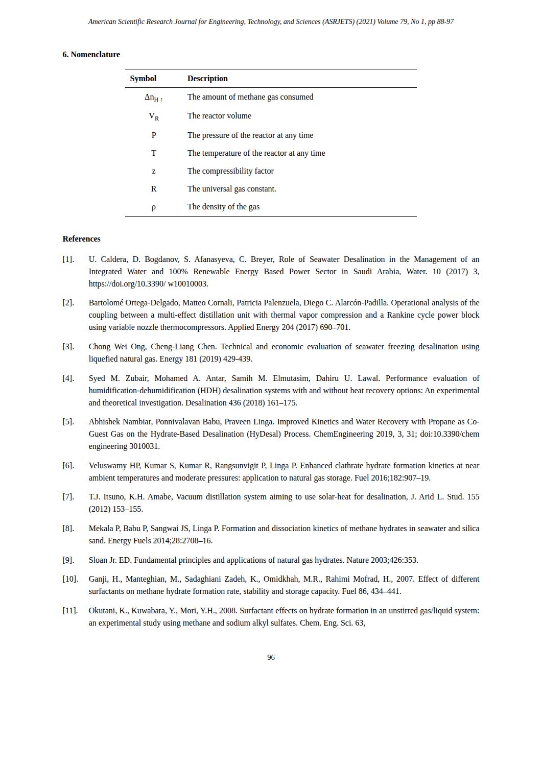American Scientific Research Journal for Engineering, Technology, and Sciences (ASRJETS) (2021) Volume 79, No 1, pp 88-97
6. Nomenclature
| Symbol | Description |
| --- | --- |
| Δn H ↑ | The amount of methane gas consumed |
| V R | The reactor volume |
| P | The pressure of the reactor at any time |
| T | The temperature of the reactor at any time |
| z | The compressibility factor |
| R | The universal gas constant. |
| ρ | The density of the gas |
References
U. Caldera, D. Bogdanov, S. Afanasyeva, C. Breyer, Role of Seawater Desalination in the Management of an Integrated Water and 100% Renewable Energy Based Power Sector in Saudi Arabia, Water. 10 (2017) 3, https://doi.org/10.3390/ w10010003.
Bartolomé Ortega-Delgado, Matteo Cornali, Patricia Palenzuela, Diego C. Alarcón-Padilla. Operational analysis of the coupling between a multi-effect distillation unit with thermal vapor compression and a Rankine cycle power block using variable nozzle thermocompressors. Applied Energy 204 (2017) 690–701.
Chong Wei Ong, Cheng-Liang Chen. Technical and economic evaluation of seawater freezing desalination using liquefied natural gas. Energy 181 (2019) 429-439.
Syed M. Zubair, Mohamed A. Antar, Samih M. Elmutasim, Dahiru U. Lawal. Performance evaluation of humidification-dehumidification (HDH) desalination systems with and without heat recovery options: An experimental and theoretical investigation. Desalination 436 (2018) 161–175.
Abhishek Nambiar, Ponnivalavan Babu, Praveen Linga. Improved Kinetics and Water Recovery with Propane as Co-Guest Gas on the Hydrate-Based Desalination (HyDesal) Process. ChemEngineering 2019, 3, 31; doi:10.3390/chem engineering 3010031.
Veluswamy HP, Kumar S, Kumar R, Rangsunvigit P, Linga P. Enhanced clathrate hydrate formation kinetics at near ambient temperatures and moderate pressures: application to natural gas storage. Fuel 2016;182:907–19.
T.J. Itsuno, K.H. Amabe, Vacuum distillation system aiming to use solar-heat for desalination, J. Arid L. Stud. 155 (2012) 153–155.
Mekala P, Babu P, Sangwai JS, Linga P. Formation and dissociation kinetics of methane hydrates in seawater and silica sand. Energy Fuels 2014;28:2708–16.
Sloan Jr. ED. Fundamental principles and applications of natural gas hydrates. Nature 2003;426:353.
Ganji, H., Manteghian, M., Sadaghiani Zadeh, K., Omidkhah, M.R., Rahimi Mofrad, H., 2007. Effect of different surfactants on methane hydrate formation rate, stability and storage capacity. Fuel 86, 434–441.
Okutani, K., Kuwabara, Y., Mori, Y.H., 2008. Surfactant effects on hydrate formation in an unstirred gas/liquid system: an experimental study using methane and sodium alkyl sulfates. Chem. Eng. Sci. 63,
96